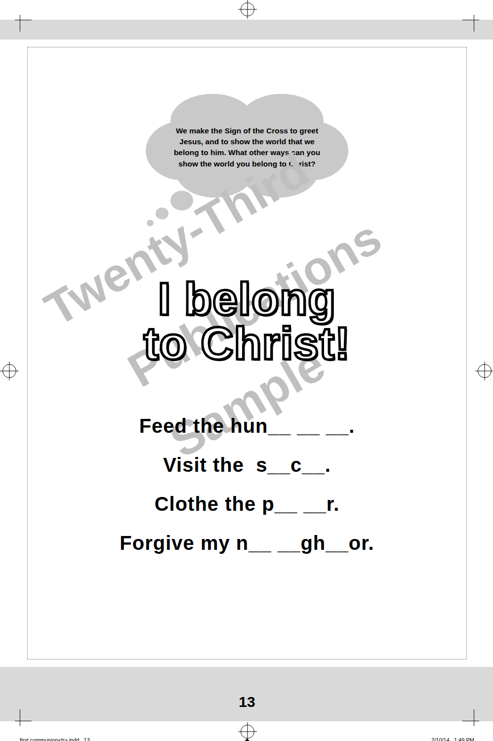Twenty-Third
Publications
Sample
We make the Sign of the Cross to greet Jesus, and to show the world that we belong to him. What other ways can you show the world you belong to Christ?
I belong to Christ!
Feed the hun__ __ __.
Visit the s__c__.
Clothe the p__ __r.
Forgive my n__ __gh__or.
13
first communion<b>.indd 13 ◆ 2/10/14 1:49 PM